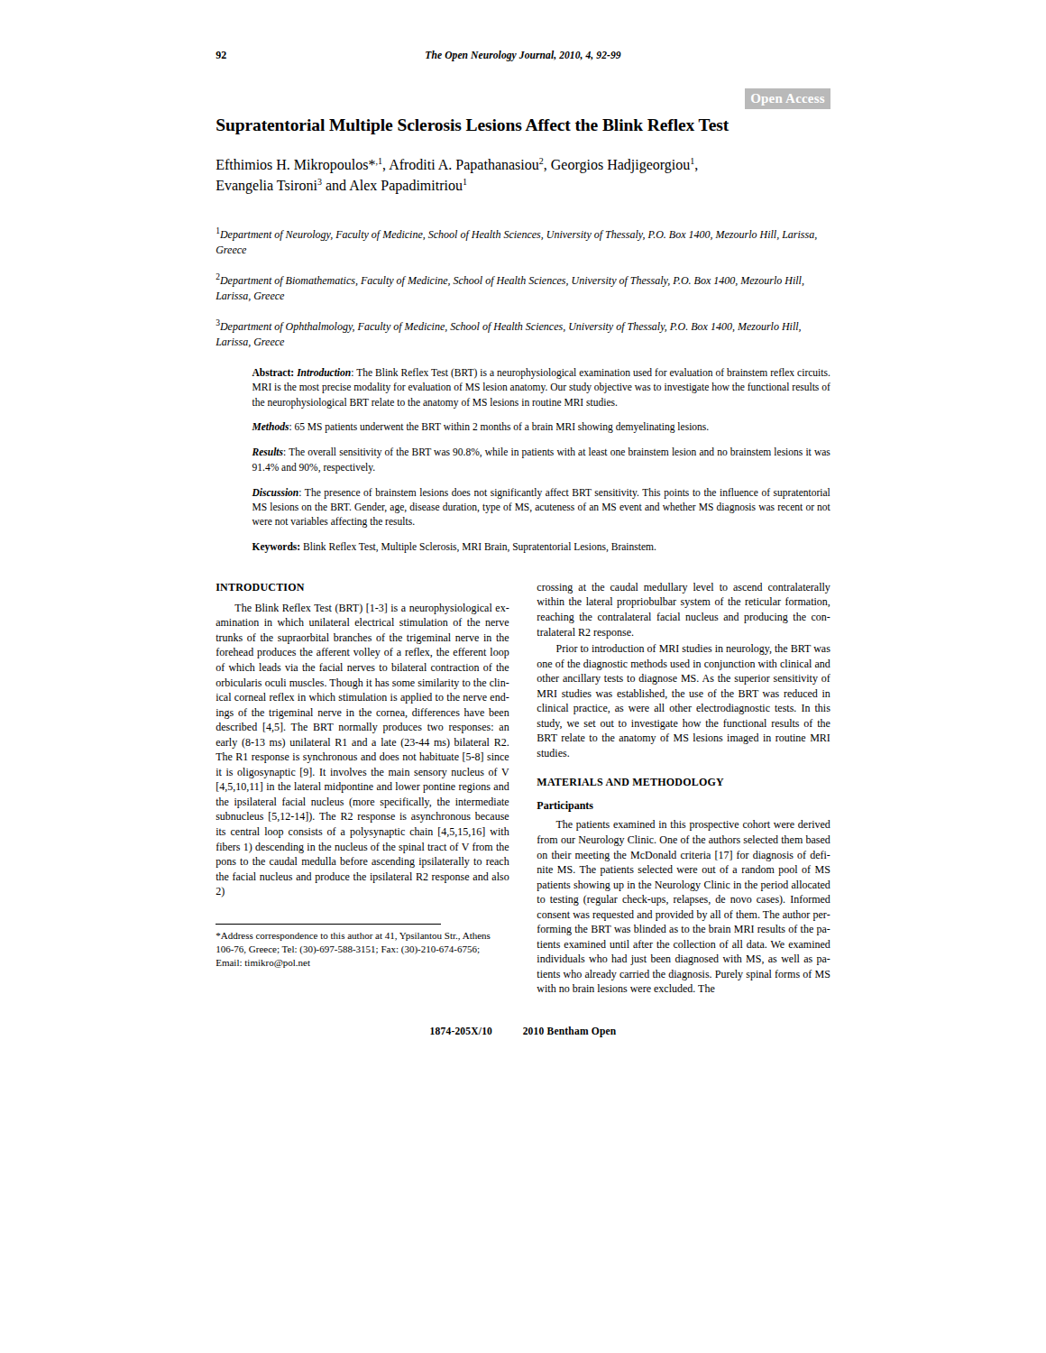92
The Open Neurology Journal, 2010, 4, 92-99
Open Access
Supratentorial Multiple Sclerosis Lesions Affect the Blink Reflex Test
Efthimios H. Mikropoulos*,1, Afroditi A. Papathanasiou2, Georgios Hadjigeorgiou1,
Evangelia Tsironi3 and Alex Papadimitriou1
1Department of Neurology, Faculty of Medicine, School of Health Sciences, University of Thessaly, P.O. Box 1400, Mezourlo Hill, Larissa, Greece
2Department of Biomathematics, Faculty of Medicine, School of Health Sciences, University of Thessaly, P.O. Box 1400, Mezourlo Hill, Larissa, Greece
3Department of Ophthalmology, Faculty of Medicine, School of Health Sciences, University of Thessaly, P.O. Box 1400, Mezourlo Hill, Larissa, Greece
Abstract: Introduction: The Blink Reflex Test (BRT) is a neurophysiological examination used for evaluation of brainstem reflex circuits. MRI is the most precise modality for evaluation of MS lesion anatomy. Our study objective was to investigate how the functional results of the neurophysiological BRT relate to the anatomy of MS lesions in routine MRI studies.
Methods: 65 MS patients underwent the BRT within 2 months of a brain MRI showing demyelinating lesions.
Results: The overall sensitivity of the BRT was 90.8%, while in patients with at least one brainstem lesion and no brainstem lesions it was 91.4% and 90%, respectively.
Discussion: The presence of brainstem lesions does not significantly affect BRT sensitivity. This points to the influence of supratentorial MS lesions on the BRT. Gender, age, disease duration, type of MS, acuteness of an MS event and whether MS diagnosis was recent or not were not variables affecting the results.
Keywords: Blink Reflex Test, Multiple Sclerosis, MRI Brain, Supratentorial Lesions, Brainstem.
INTRODUCTION
The Blink Reflex Test (BRT) [1-3] is a neurophysiological examination in which unilateral electrical stimulation of the nerve trunks of the supraorbital branches of the trigeminal nerve in the forehead produces the afferent volley of a reflex, the efferent loop of which leads via the facial nerves to bilateral contraction of the orbicularis oculi muscles. Though it has some similarity to the clinical corneal reflex in which stimulation is applied to the nerve endings of the trigeminal nerve in the cornea, differences have been described [4,5]. The BRT normally produces two responses: an early (8-13 ms) unilateral R1 and a late (23-44 ms) bilateral R2. The R1 response is synchronous and does not habituate [5-8] since it is oligosynaptic [9]. It involves the main sensory nucleus of V [4,5,10,11] in the lateral midpontine and lower pontine regions and the ipsilateral facial nucleus (more specifically, the intermediate subnucleus [5,12-14]). The R2 response is asynchronous because its central loop consists of a polysynaptic chain [4,5,15,16] with fibers 1) descending in the nucleus of the spinal tract of V from the pons to the caudal medulla before ascending ipsilaterally to reach the facial nucleus and produce the ipsilateral R2 response and also 2)
*Address correspondence to this author at 41, Ypsilantou Str., Athens 106-76, Greece; Tel: (30)-697-588-3151; Fax: (30)-210-674-6756;
Email: timikro@pol.net
crossing at the caudal medullary level to ascend contralaterally within the lateral propriobulbar system of the reticular formation, reaching the contralateral facial nucleus and producing the contralateral R2 response.
Prior to introduction of MRI studies in neurology, the BRT was one of the diagnostic methods used in conjunction with clinical and other ancillary tests to diagnose MS. As the superior sensitivity of MRI studies was established, the use of the BRT was reduced in clinical practice, as were all other electrodiagnostic tests. In this study, we set out to investigate how the functional results of the BRT relate to the anatomy of MS lesions imaged in routine MRI studies.
MATERIALS AND METHODOLOGY
Participants
The patients examined in this prospective cohort were derived from our Neurology Clinic. One of the authors selected them based on their meeting the McDonald criteria [17] for diagnosis of definite MS. The patients selected were out of a random pool of MS patients showing up in the Neurology Clinic in the period allocated to testing (regular check-ups, relapses, de novo cases). Informed consent was requested and provided by all of them. The author performing the BRT was blinded as to the brain MRI results of the patients examined until after the collection of all data. We examined individuals who had just been diagnosed with MS, as well as patients who already carried the diagnosis. Purely spinal forms of MS with no brain lesions were excluded. The
1874-205X/102010 Bentham Open